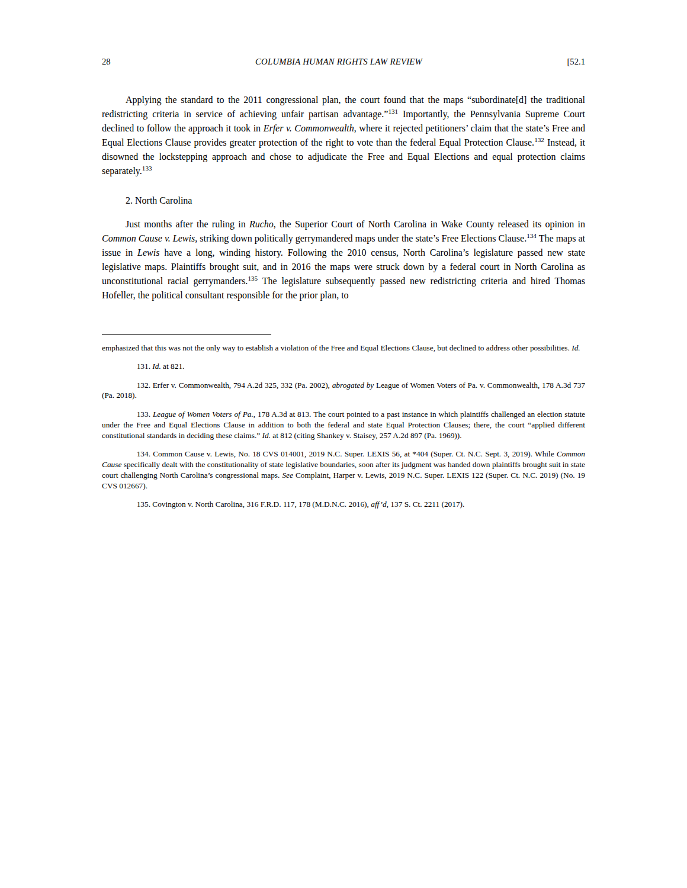28 Columbia Human Rights Law Review [52.1
Applying the standard to the 2011 congressional plan, the court found that the maps “subordinate[d] the traditional redistricting criteria in service of achieving unfair partisan advantage.”131 Importantly, the Pennsylvania Supreme Court declined to follow the approach it took in Erfer v. Commonwealth, where it rejected petitioners’ claim that the state’s Free and Equal Elections Clause provides greater protection of the right to vote than the federal Equal Protection Clause.132 Instead, it disowned the lockstepping approach and chose to adjudicate the Free and Equal Elections and equal protection claims separately.133
2. North Carolina
Just months after the ruling in Rucho, the Superior Court of North Carolina in Wake County released its opinion in Common Cause v. Lewis, striking down politically gerrymandered maps under the state’s Free Elections Clause.134 The maps at issue in Lewis have a long, winding history. Following the 2010 census, North Carolina’s legislature passed new state legislative maps. Plaintiffs brought suit, and in 2016 the maps were struck down by a federal court in North Carolina as unconstitutional racial gerrymanders.135 The legislature subsequently passed new redistricting criteria and hired Thomas Hofeller, the political consultant responsible for the prior plan, to
emphasized that this was not the only way to establish a violation of the Free and Equal Elections Clause, but declined to address other possibilities. Id.
131. Id. at 821.
132. Erfer v. Commonwealth, 794 A.2d 325, 332 (Pa. 2002), abrogated by League of Women Voters of Pa. v. Commonwealth, 178 A.3d 737 (Pa. 2018).
133. League of Women Voters of Pa., 178 A.3d at 813. The court pointed to a past instance in which plaintiffs challenged an election statute under the Free and Equal Elections Clause in addition to both the federal and state Equal Protection Clauses; there, the court “applied different constitutional standards in deciding these claims.” Id. at 812 (citing Shankey v. Staisey, 257 A.2d 897 (Pa. 1969)).
134. Common Cause v. Lewis, No. 18 CVS 014001, 2019 N.C. Super. LEXIS 56, at *404 (Super. Ct. N.C. Sept. 3, 2019). While Common Cause specifically dealt with the constitutionality of state legislative boundaries, soon after its judgment was handed down plaintiffs brought suit in state court challenging North Carolina’s congressional maps. See Complaint, Harper v. Lewis, 2019 N.C. Super. LEXIS 122 (Super. Ct. N.C. 2019) (No. 19 CVS 012667).
135. Covington v. North Carolina, 316 F.R.D. 117, 178 (M.D.N.C. 2016), aff’d, 137 S. Ct. 2211 (2017).